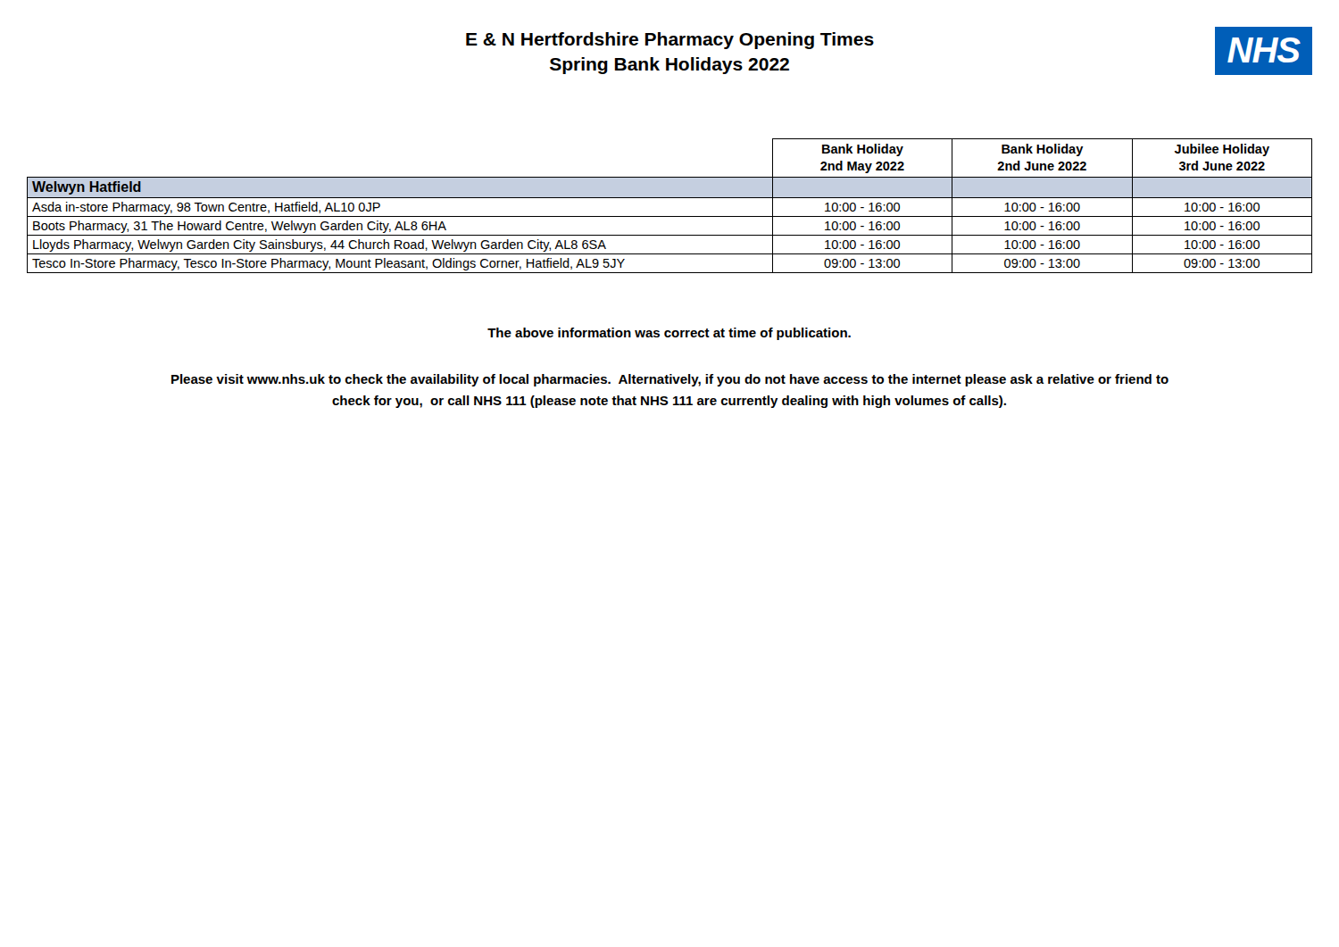NHS
E & N Hertfordshire Pharmacy Opening Times
Spring Bank Holidays 2022
| | Bank Holiday 2nd May 2022 | Bank Holiday 2nd June 2022 | Jubilee Holiday 3rd June 2022 |
| --- | --- | --- | --- |
| Welwyn Hatfield | | | |
| Asda in-store Pharmacy, 98 Town Centre, Hatfield, AL10 0JP | 10:00 - 16:00 | 10:00 - 16:00 | 10:00 - 16:00 |
| Boots Pharmacy, 31 The Howard Centre, Welwyn Garden City, AL8 6HA | 10:00 - 16:00 | 10:00 - 16:00 | 10:00 - 16:00 |
| Lloyds Pharmacy, Welwyn Garden City Sainsburys, 44 Church Road, Welwyn Garden City, AL8 6SA | 10:00 - 16:00 | 10:00 - 16:00 | 10:00 - 16:00 |
| Tesco In-Store Pharmacy, Tesco In-Store Pharmacy, Mount Pleasant, Oldings Corner, Hatfield, AL9 5JY | 09:00 - 13:00 | 09:00 - 13:00 | 09:00 - 13:00 |
The above information was correct at time of publication.
Please visit www.nhs.uk to check the availability of local pharmacies. Alternatively, if you do not have access to the internet please ask a relative or friend to check for you, or call NHS 111 (please note that NHS 111 are currently dealing with high volumes of calls).